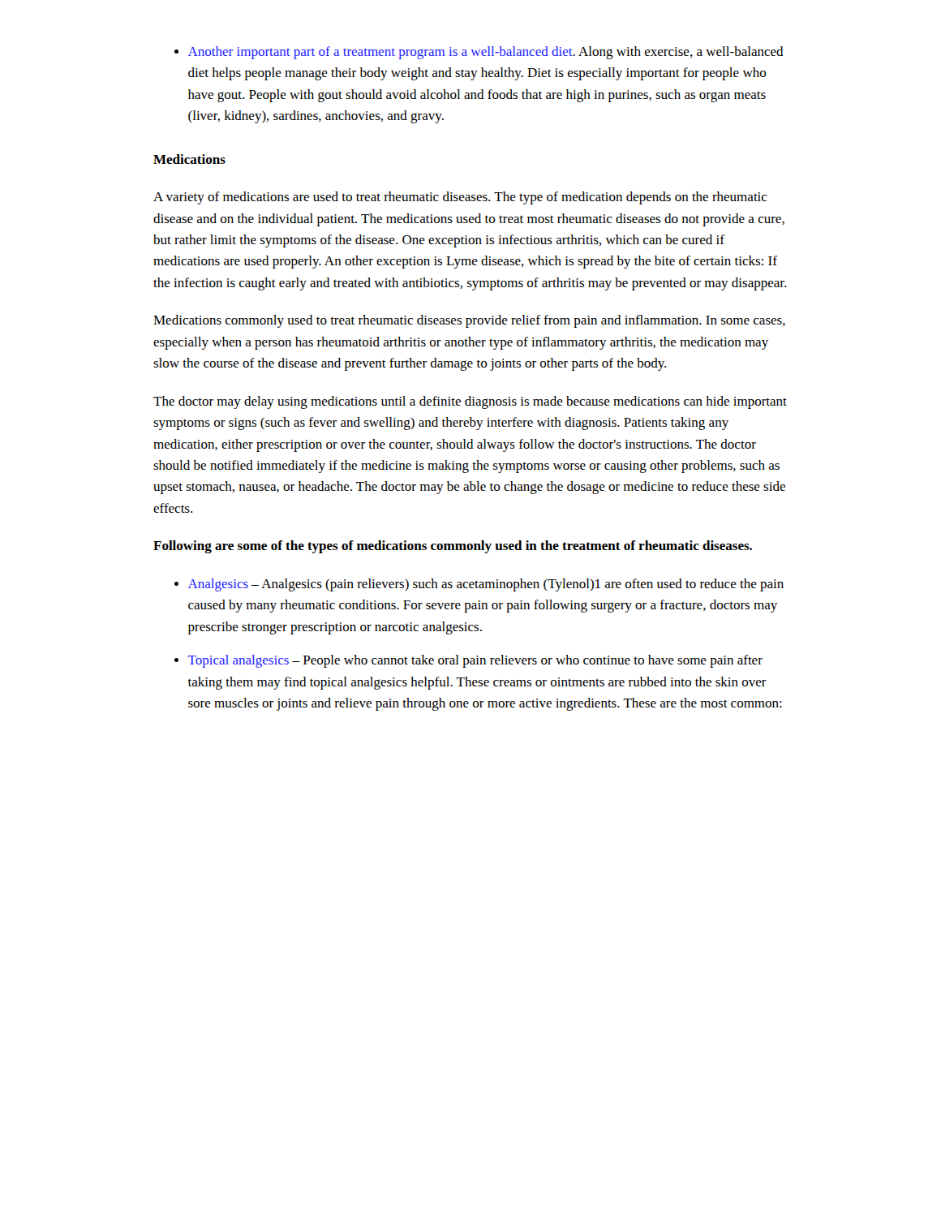Another important part of a treatment program is a well-balanced diet. Along with exercise, a well-balanced diet helps people manage their body weight and stay healthy. Diet is especially important for people who have gout. People with gout should avoid alcohol and foods that are high in purines, such as organ meats (liver, kidney), sardines, anchovies, and gravy.
Medications
A variety of medications are used to treat rheumatic diseases. The type of medication depends on the rheumatic disease and on the individual patient. The medications used to treat most rheumatic diseases do not provide a cure, but rather limit the symptoms of the disease. One exception is infectious arthritis, which can be cured if medications are used properly. An other exception is Lyme disease, which is spread by the bite of certain ticks: If the infection is caught early and treated with antibiotics, symptoms of arthritis may be prevented or may disappear.
Medications commonly used to treat rheumatic diseases provide relief from pain and inflammation. In some cases, especially when a person has rheumatoid arthritis or another type of inflammatory arthritis, the medication may slow the course of the disease and prevent further damage to joints or other parts of the body.
The doctor may delay using medications until a definite diagnosis is made because medications can hide important symptoms or signs (such as fever and swelling) and thereby interfere with diagnosis. Patients taking any medication, either prescription or over the counter, should always follow the doctor's instructions. The doctor should be notified immediately if the medicine is making the symptoms worse or causing other problems, such as upset stomach, nausea, or headache. The doctor may be able to change the dosage or medicine to reduce these side effects.
Following are some of the types of medications commonly used in the treatment of rheumatic diseases.
Analgesics – Analgesics (pain relievers) such as acetaminophen (Tylenol)1 are often used to reduce the pain caused by many rheumatic conditions. For severe pain or pain following surgery or a fracture, doctors may prescribe stronger prescription or narcotic analgesics.
Topical analgesics – People who cannot take oral pain relievers or who continue to have some pain after taking them may find topical analgesics helpful. These creams or ointments are rubbed into the skin over sore muscles or joints and relieve pain through one or more active ingredients. These are the most common: